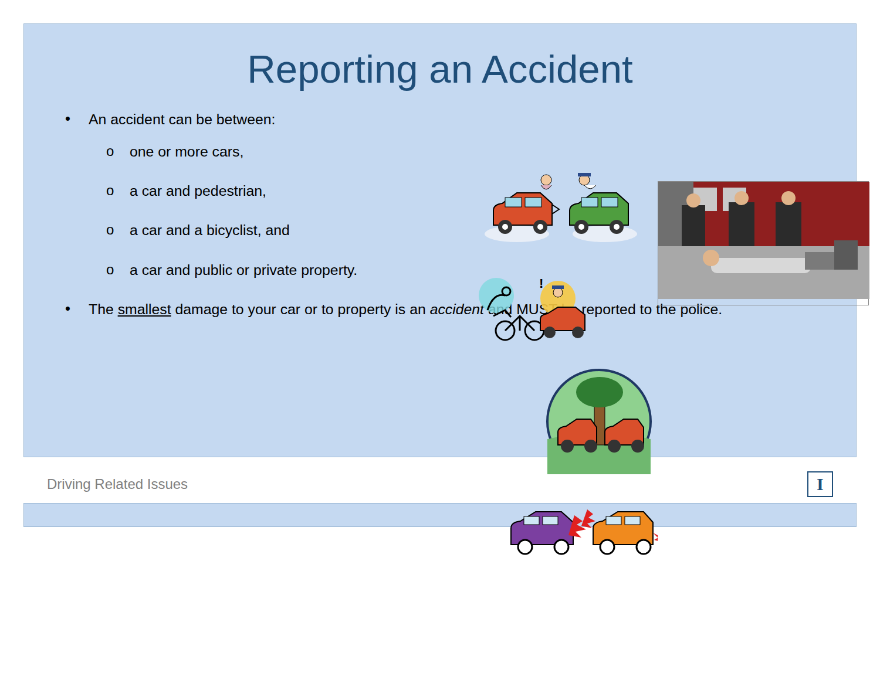Reporting an Accident
An accident can be between:
one or more cars,
a car and pedestrian,
a car and a bicyclist, and
a car and public or private property.
The smallest damage to your car or to property is an accident and MUST be reported to the police.
!
Driving Related Issues I